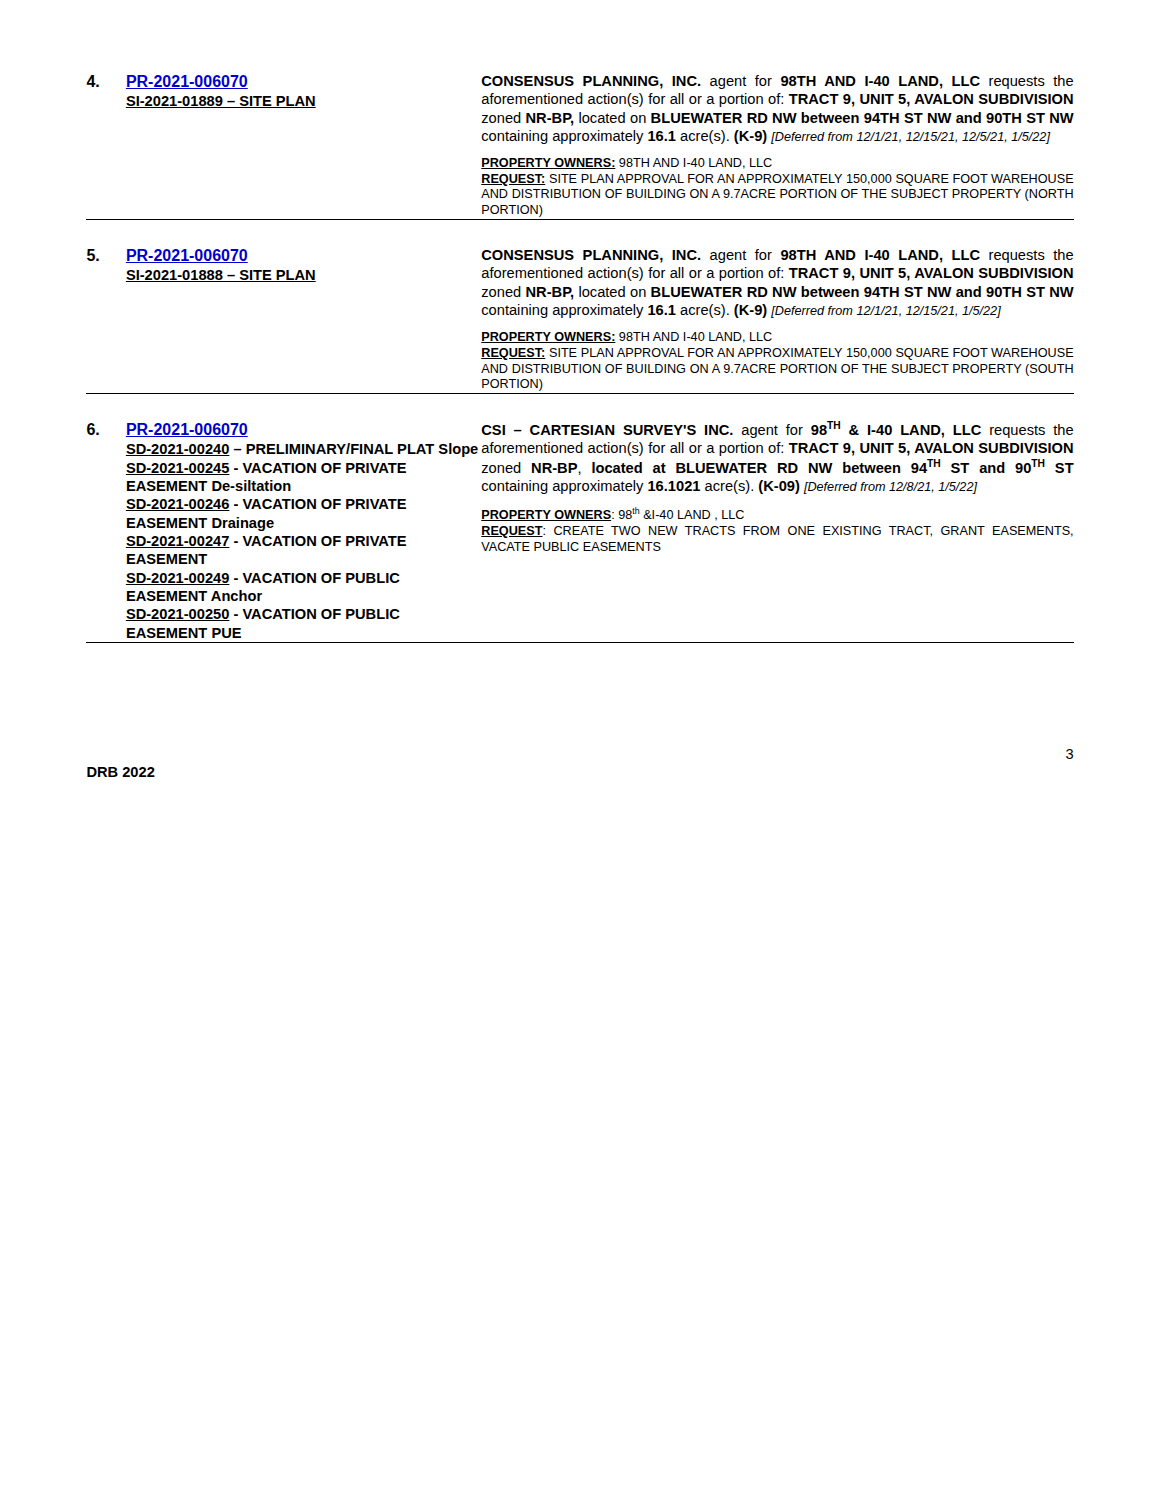| 4. | PR-2021-006070 SI-2021-01889 – SITE PLAN | CONSENSUS PLANNING, INC. agent for 98TH AND I-40 LAND, LLC requests the aforementioned action(s) for all or a portion of: TRACT 9, UNIT 5, AVALON SUBDIVISION zoned NR-BP, located on BLUEWATER RD NW between 94TH ST NW and 90TH ST NW containing approximately 16.1 acre(s). (K-9) [Deferred from 12/1/21, 12/15/21, 12/5/21, 1/5/22] PROPERTY OWNERS: 98TH AND I-40 LAND, LLC REQUEST: SITE PLAN APPROVAL FOR AN APPROXIMATELY 150,000 SQUARE FOOT WAREHOUSE AND DISTRIBUTION OF BUILDING ON A 9.7ACRE PORTION OF THE SUBJECT PROPERTY (NORTH PORTION) |
| 5. | PR-2021-006070 SI-2021-01888 – SITE PLAN | CONSENSUS PLANNING, INC. agent for 98TH AND I-40 LAND, LLC requests the aforementioned action(s) for all or a portion of: TRACT 9, UNIT 5, AVALON SUBDIVISION zoned NR-BP, located on BLUEWATER RD NW between 94TH ST NW and 90TH ST NW containing approximately 16.1 acre(s). (K-9) [Deferred from 12/1/21, 12/15/21, 1/5/22] PROPERTY OWNERS: 98TH AND I-40 LAND, LLC REQUEST: SITE PLAN APPROVAL FOR AN APPROXIMATELY 150,000 SQUARE FOOT WAREHOUSE AND DISTRIBUTION OF BUILDING ON A 9.7ACRE PORTION OF THE SUBJECT PROPERTY (SOUTH PORTION) |
| 6. | PR-2021-006070 SD-2021-00240 – PRELIMINARY/FINAL PLAT Slope SD-2021-00245 - VACATION OF PRIVATE EASEMENT De-siltation SD-2021-00246 - VACATION OF PRIVATE EASEMENT Drainage SD-2021-00247 - VACATION OF PRIVATE EASEMENT SD-2021-00249 - VACATION OF PUBLIC EASEMENT Anchor SD-2021-00250 - VACATION OF PUBLIC EASEMENT PUE | CSI – CARTESIAN SURVEY'S INC. agent for 98 TH & I-40 LAND, LLC requests the aforementioned action(s) for all or a portion of: TRACT 9, UNIT 5, AVALON SUBDIVISION zoned NR-BP , located at BLUEWATER RD NW between 94 TH ST and 90 TH ST containing approximately 16.1021 acre(s). (K-09) [Deferred from 12/8/21, 1/5/22] PROPERTY OWNERS : 98 th &I-40 LAND , LLC REQUEST : CREATE TWO NEW TRACTS FROM ONE EXISTING TRACT, GRANT EASEMENTS, VACATE PUBLIC EASEMENTS |
DRB 2022 3